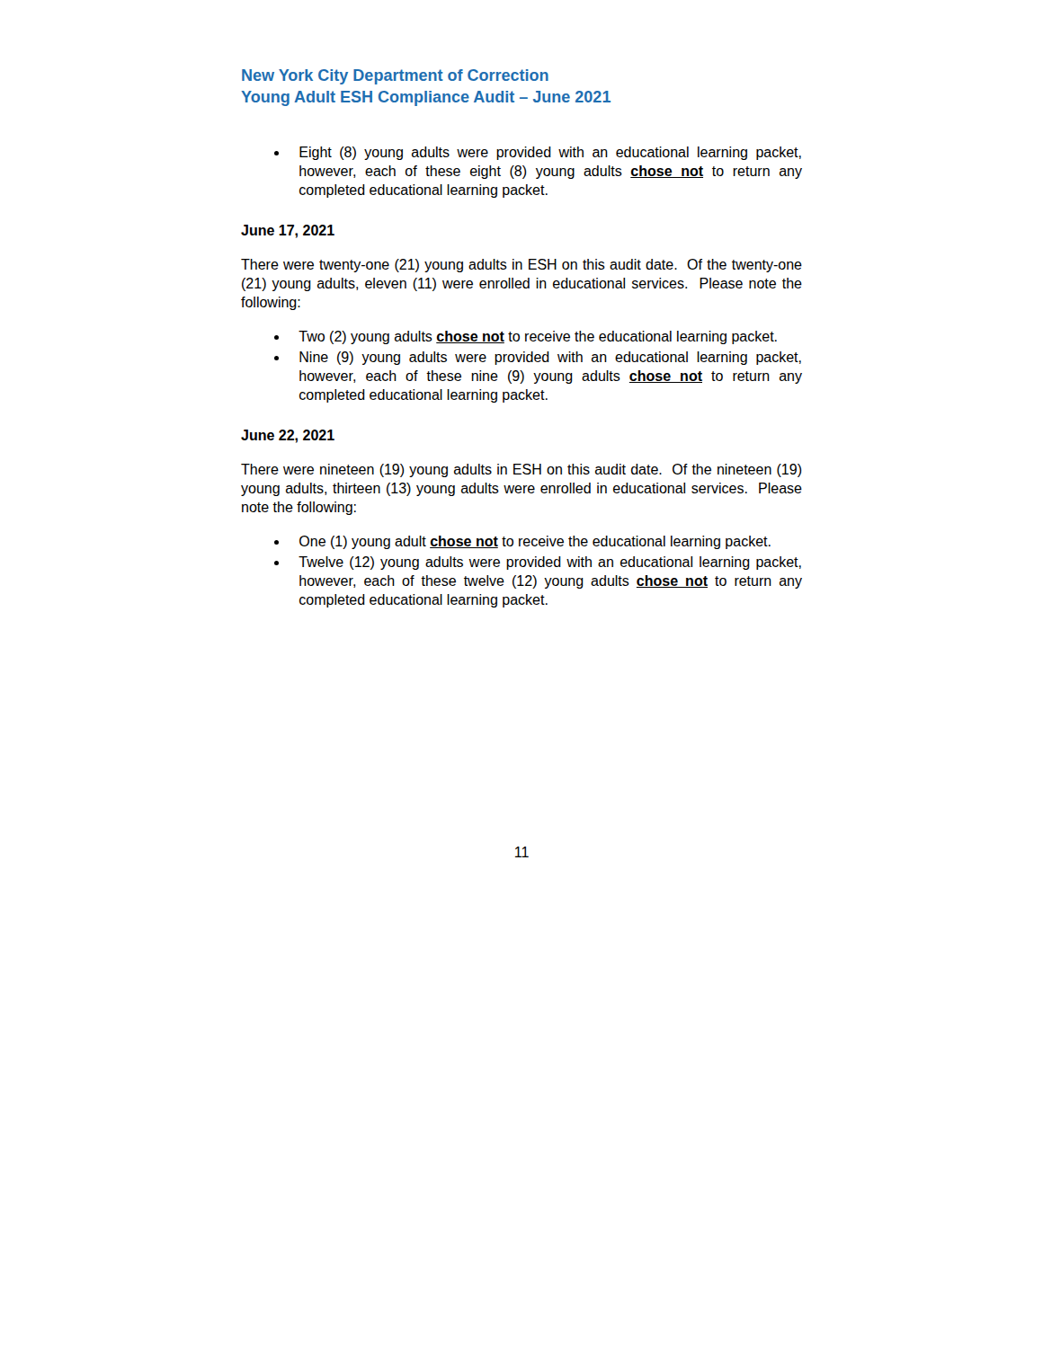New York City Department of Correction Young Adult ESH Compliance Audit – June 2021
Eight (8) young adults were provided with an educational learning packet, however, each of these eight (8) young adults chose not to return any completed educational learning packet.
June 17, 2021
There were twenty-one (21) young adults in ESH on this audit date. Of the twenty-one (21) young adults, eleven (11) were enrolled in educational services. Please note the following:
Two (2) young adults chose not to receive the educational learning packet.
Nine (9) young adults were provided with an educational learning packet, however, each of these nine (9) young adults chose not to return any completed educational learning packet.
June 22, 2021
There were nineteen (19) young adults in ESH on this audit date. Of the nineteen (19) young adults, thirteen (13) young adults were enrolled in educational services. Please note the following:
One (1) young adult chose not to receive the educational learning packet.
Twelve (12) young adults were provided with an educational learning packet, however, each of these twelve (12) young adults chose not to return any completed educational learning packet.
11